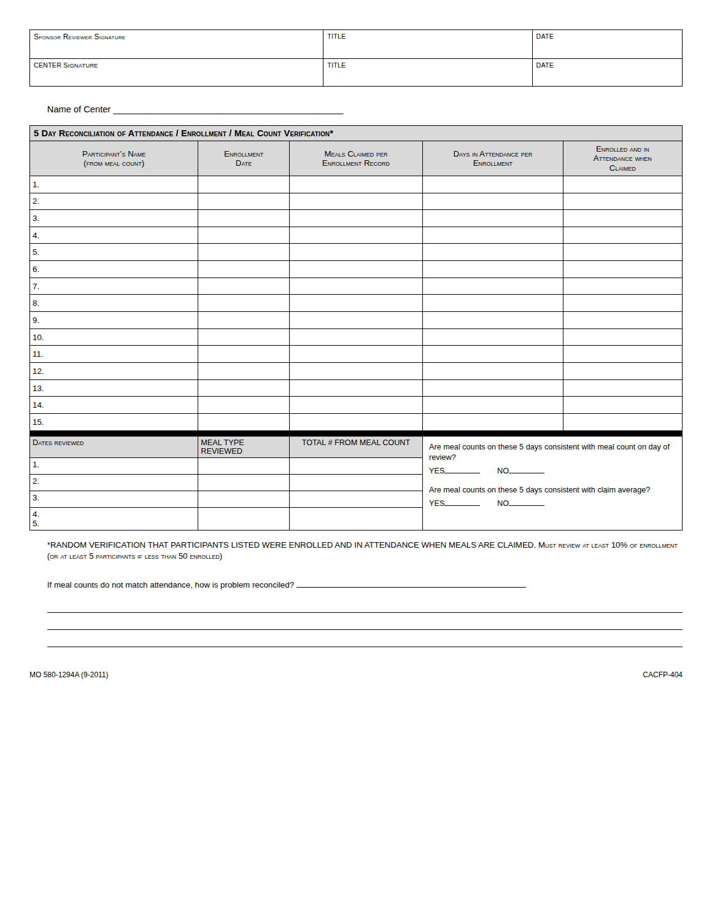| Sponsor Reviewer Signature | TITLE | DATE |
| CENTER S IGNATURE | TITLE | DATE |
Name of Center ______________________________________________
| 5 Day Reconciliation of Attendance / Enrollment / Meal Count Verification* |
| Participant’s Name (from meal count) | Enrollment Date | Meals Claimed per Enrollment Record | Days in Attendance per Enrollment | Enrolled and in Attendance when Claimed |
| 1. | | | | |
| 2. | | | | |
| 3. | | | | |
| 4. | | | | |
| 5. | | | | |
| 6. | | | | |
| 7. | | | | |
| 8. | | | | |
| 9. | | | | |
| 10. | | | | |
| 11. | | | | |
| 12. | | | | |
| 13. | | | | |
| 14. | | | | |
| 15. | | | | |
| Dates reviewed | MEAL TYPE REVIEWED | TOTAL # FROM MEAL COUNT | Are meal counts on these 5 days consistent with meal count on day of review? YES NO Are meal counts on these 5 days consistent with claim average? YES NO |
| 1. | | |
| 2. | | |
| 3. | | |
| 4. 5. | | |
*Random verification that participants listed were enrolled and in attendance when meals are claimed. Must review at least 10% of enrollment (or at least 5 participants if less than 50 enrolled)
If meal counts do not match attendance, how is problem reconciled?
MO 580-1294A (9-2011)
CACFP-404